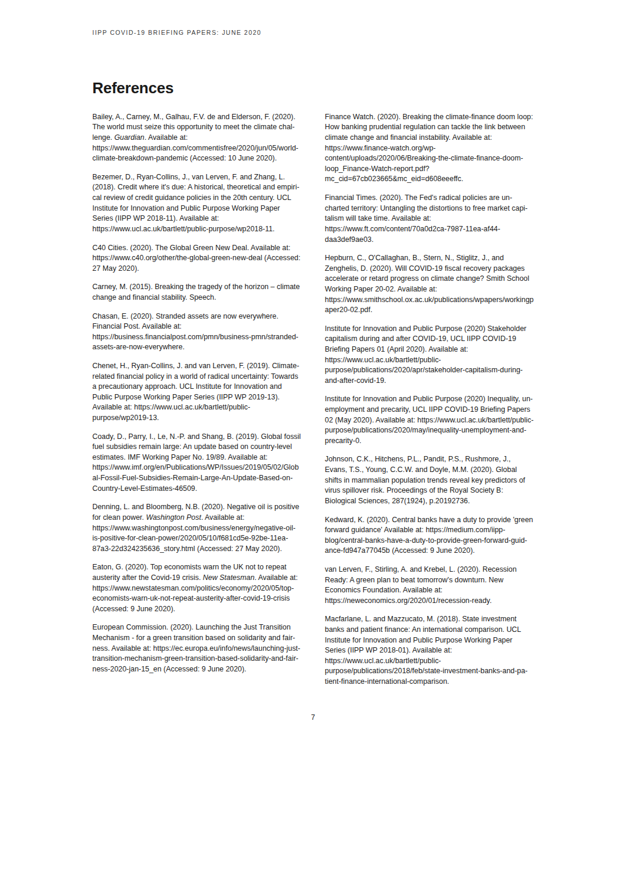IIPP COVID-19 Briefing Papers: June 2020
References
Bailey, A., Carney, M., Galhau, F.V. de and Elderson, F. (2020). The world must seize this opportunity to meet the climate challenge. Guardian. Available at: https://www.theguardian.com/commentisfree/2020/jun/05/world-climate-breakdown-pandemic (Accessed: 10 June 2020).
Bezemer, D., Ryan-Collins, J., van Lerven, F. and Zhang, L. (2018). Credit where it's due: A historical, theoretical and empirical review of credit guidance policies in the 20th century. UCL Institute for Innovation and Public Purpose Working Paper Series (IIPP WP 2018-11). Available at: https://www.ucl.ac.uk/bartlett/public-purpose/wp2018-11.
C40 Cities. (2020). The Global Green New Deal. Available at: https://www.c40.org/other/the-global-green-new-deal (Accessed: 27 May 2020).
Carney, M. (2015). Breaking the tragedy of the horizon – climate change and financial stability. Speech.
Chasan, E. (2020). Stranded assets are now everywhere. Financial Post. Available at: https://business.financialpost.com/pmn/business-pmn/stranded-assets-are-now-everywhere.
Chenet, H., Ryan-Collins, J. and van Lerven, F. (2019). Climate-related financial policy in a world of radical uncertainty: Towards a precautionary approach. UCL Institute for Innovation and Public Purpose Working Paper Series (IIPP WP 2019-13). Available at: https://www.ucl.ac.uk/bartlett/public-purpose/wp2019-13.
Coady, D., Parry, I., Le, N.-P. and Shang, B. (2019). Global fossil fuel subsidies remain large: An update based on country-level estimates. IMF Working Paper No. 19/89. Available at: https://www.imf.org/en/Publications/WP/Issues/2019/05/02/Global-Fossil-Fuel-Subsidies-Remain-Large-An-Update-Based-on-Country-Level-Estimates-46509.
Denning, L. and Bloomberg, N.B. (2020). Negative oil is positive for clean power. Washington Post. Available at: https://www.washingtonpost.com/business/energy/negative-oil-is-positive-for-clean-power/2020/05/10/f681cd5e-92be-11ea-87a3-22d324235636_story.html (Accessed: 27 May 2020).
Eaton, G. (2020). Top economists warn the UK not to repeat austerity after the Covid-19 crisis. New Statesman. Available at: https://www.newstatesman.com/politics/economy/2020/05/top-economists-warn-uk-not-repeat-austerity-after-covid-19-crisis (Accessed: 9 June 2020).
European Commission. (2020). Launching the Just Transition Mechanism - for a green transition based on solidarity and fairness. Available at: https://ec.europa.eu/info/news/launching-just-transition-mechanism-green-transition-based-solidarity-and-fairness-2020-jan-15_en (Accessed: 9 June 2020).
Finance Watch. (2020). Breaking the climate-finance doom loop: How banking prudential regulation can tackle the link between climate change and financial instability. Available at: https://www.finance-watch.org/wp-content/uploads/2020/06/Breaking-the-climate-finance-doom-loop_Finance-Watch-report.pdf?mc_cid=67cb023665&mc_eid=d608eeeffc.
Financial Times. (2020). The Fed's radical policies are uncharted territory: Untangling the distortions to free market capitalism will take time. Available at: https://www.ft.com/content/70a0d2ca-7987-11ea-af44-daa3def9ae03.
Hepburn, C., O'Callaghan, B., Stern, N., Stiglitz, J., and Zenghelis, D. (2020). Will COVID-19 fiscal recovery packages accelerate or retard progress on climate change? Smith School Working Paper 20-02. Available at: https://www.smithschool.ox.ac.uk/publications/wpapers/workingpaper20-02.pdf.
Institute for Innovation and Public Purpose (2020) Stakeholder capitalism during and after COVID-19, UCL IIPP COVID-19 Briefing Papers 01 (April 2020). Available at: https://www.ucl.ac.uk/bartlett/public-purpose/publications/2020/apr/stakeholder-capitalism-during-and-after-covid-19.
Institute for Innovation and Public Purpose (2020) Inequality, unemployment and precarity, UCL IIPP COVID-19 Briefing Papers 02 (May 2020). Available at: https://www.ucl.ac.uk/bartlett/public-purpose/publications/2020/may/inequality-unemployment-and-precarity-0.
Johnson, C.K., Hitchens, P.L., Pandit, P.S., Rushmore, J., Evans, T.S., Young, C.C.W. and Doyle, M.M. (2020). Global shifts in mammalian population trends reveal key predictors of virus spillover risk. Proceedings of the Royal Society B: Biological Sciences, 287(1924), p.20192736.
Kedward, K. (2020). Central banks have a duty to provide 'green forward guidance' Available at: https://medium.com/iipp-blog/central-banks-have-a-duty-to-provide-green-forward-guidance-fd947a77045b (Accessed: 9 June 2020).
van Lerven, F., Stirling, A. and Krebel, L. (2020). Recession Ready: A green plan to beat tomorrow's downturn. New Economics Foundation. Available at: https://neweconomics.org/2020/01/recession-ready.
Macfarlane, L. and Mazzucato, M. (2018). State investment banks and patient finance: An international comparison. UCL Institute for Innovation and Public Purpose Working Paper Series (IIPP WP 2018-01). Available at: https://www.ucl.ac.uk/bartlett/public-purpose/publications/2018/feb/state-investment-banks-and-patient-finance-international-comparison.
7